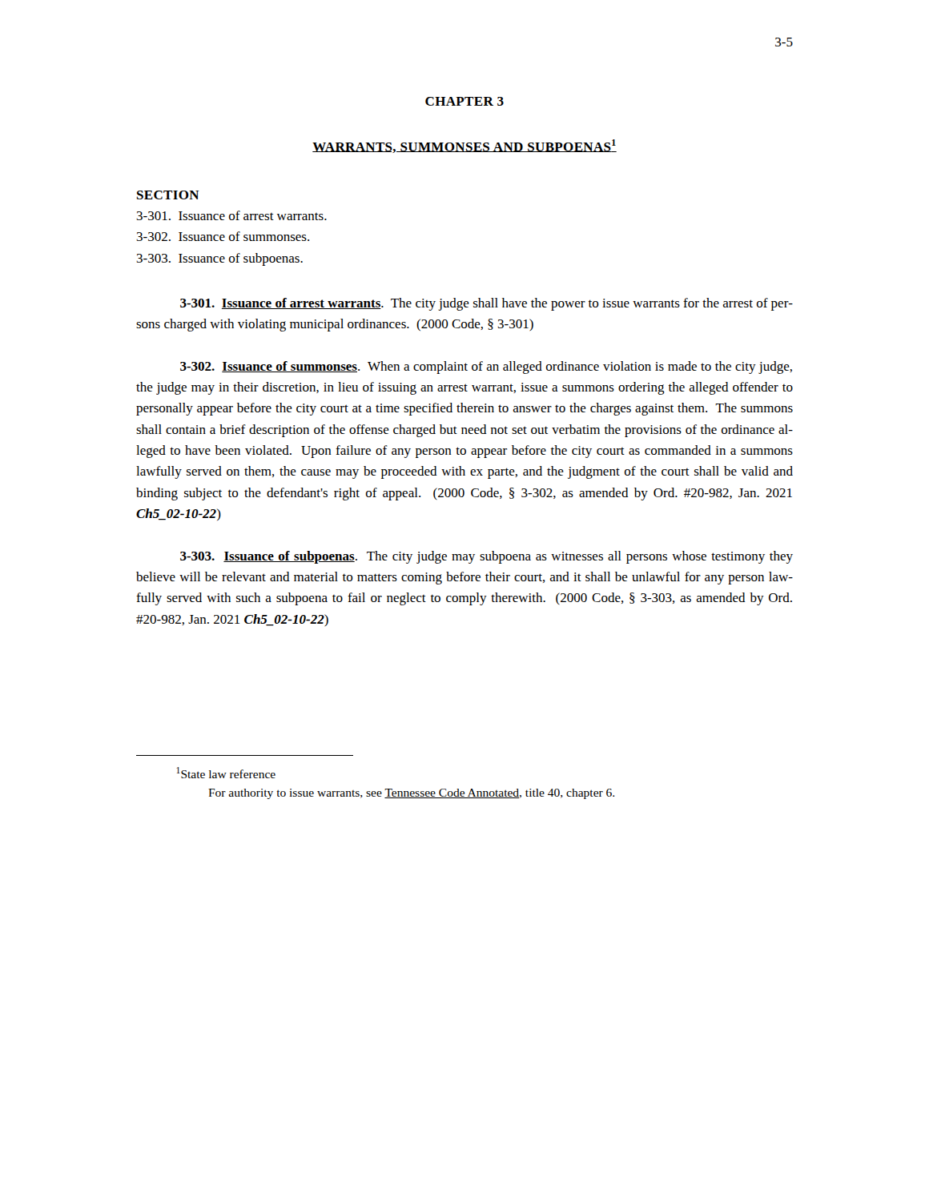3-5
CHAPTER 3
WARRANTS, SUMMONSES AND SUBPOENAS1
SECTION
3-301. Issuance of arrest warrants.
3-302. Issuance of summonses.
3-303. Issuance of subpoenas.
3-301. Issuance of arrest warrants. The city judge shall have the power to issue warrants for the arrest of persons charged with violating municipal ordinances. (2000 Code, § 3-301)
3-302. Issuance of summonses. When a complaint of an alleged ordinance violation is made to the city judge, the judge may in their discretion, in lieu of issuing an arrest warrant, issue a summons ordering the alleged offender to personally appear before the city court at a time specified therein to answer to the charges against them. The summons shall contain a brief description of the offense charged but need not set out verbatim the provisions of the ordinance alleged to have been violated. Upon failure of any person to appear before the city court as commanded in a summons lawfully served on them, the cause may be proceeded with ex parte, and the judgment of the court shall be valid and binding subject to the defendant's right of appeal. (2000 Code, § 3-302, as amended by Ord. #20-982, Jan. 2021 Ch5_02-10-22)
3-303. Issuance of subpoenas. The city judge may subpoena as witnesses all persons whose testimony they believe will be relevant and material to matters coming before their court, and it shall be unlawful for any person lawfully served with such a subpoena to fail or neglect to comply therewith. (2000 Code, § 3-303, as amended by Ord. #20-982, Jan. 2021 Ch5_02-10-22)
1State law reference For authority to issue warrants, see Tennessee Code Annotated, title 40, chapter 6.